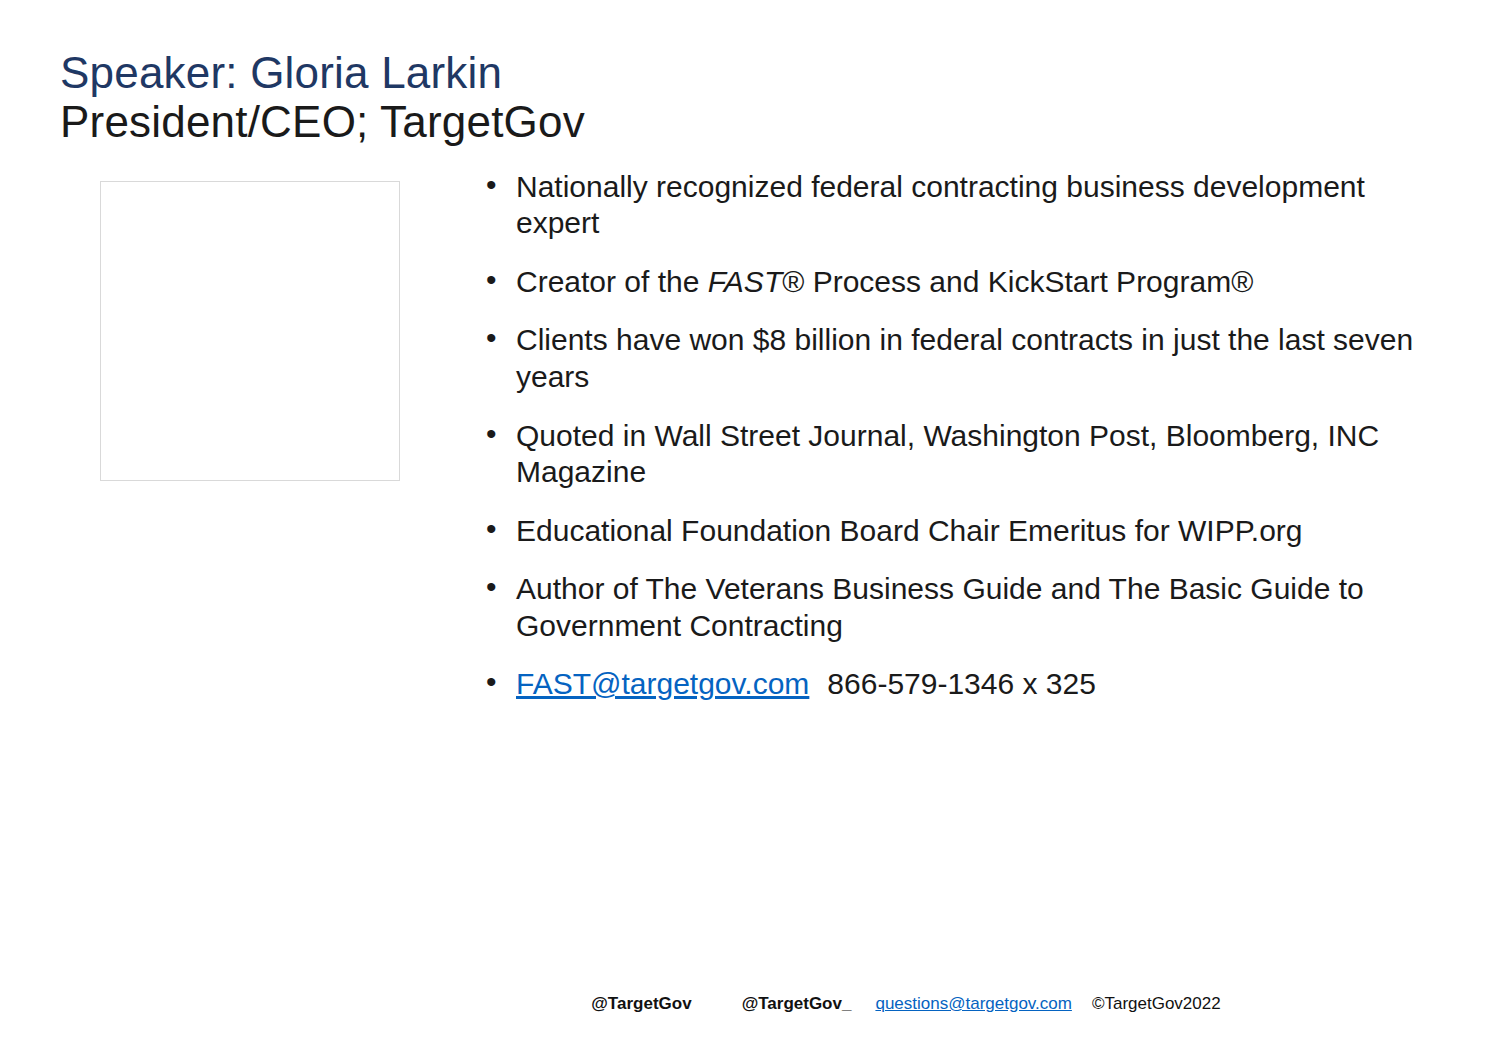Speaker: Gloria Larkin President/CEO; TargetGov
Nationally recognized federal contracting business development expert
Creator of the FAST® Process and KickStart Program®
Clients have won $8 billion in federal contracts in just the last seven years
Quoted in Wall Street Journal, Washington Post, Bloomberg, INC Magazine
Educational Foundation Board Chair Emeritus for WIPP.org
Author of The Veterans Business Guide and The Basic Guide to Government Contracting
FAST@targetgov.com 866-579-1346 x 325
@TargetGov @TargetGov_ questions@targetgov.com ©TargetGov2022